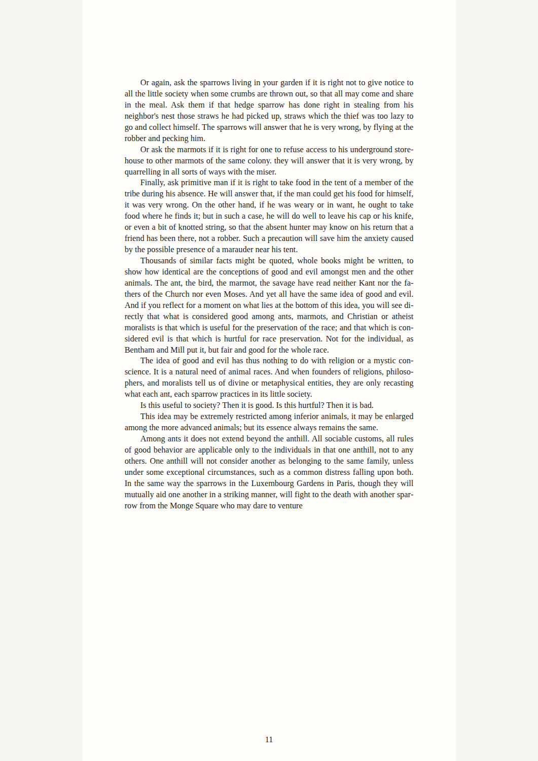Or again, ask the sparrows living in your garden if it is right not to give notice to all the little society when some crumbs are thrown out, so that all may come and share in the meal. Ask them if that hedge sparrow has done right in stealing from his neighbor's nest those straws he had picked up, straws which the thief was too lazy to go and collect himself. The sparrows will answer that he is very wrong, by flying at the robber and pecking him.
Or ask the marmots if it is right for one to refuse access to his underground storehouse to other marmots of the same colony. they will answer that it is very wrong, by quarrelling in all sorts of ways with the miser.
Finally, ask primitive man if it is right to take food in the tent of a member of the tribe during his absence. He will answer that, if the man could get his food for himself, it was very wrong. On the other hand, if he was weary or in want, he ought to take food where he finds it; but in such a case, he will do well to leave his cap or his knife, or even a bit of knotted string, so that the absent hunter may know on his return that a friend has been there, not a robber. Such a precaution will save him the anxiety caused by the possible presence of a marauder near his tent.
Thousands of similar facts might be quoted, whole books might be written, to show how identical are the conceptions of good and evil amongst men and the other animals. The ant, the bird, the marmot, the savage have read neither Kant nor the fathers of the Church nor even Moses. And yet all have the same idea of good and evil. And if you reflect for a moment on what lies at the bottom of this idea, you will see directly that what is considered good among ants, marmots, and Christian or atheist moralists is that which is useful for the preservation of the race; and that which is considered evil is that which is hurtful for race preservation. Not for the individual, as Bentham and Mill put it, but fair and good for the whole race.
The idea of good and evil has thus nothing to do with religion or a mystic conscience. It is a natural need of animal races. And when founders of religions, philosophers, and moralists tell us of divine or metaphysical entities, they are only recasting what each ant, each sparrow practices in its little society.
Is this useful to society? Then it is good. Is this hurtful? Then it is bad.
This idea may be extremely restricted among inferior animals, it may be enlarged among the more advanced animals; but its essence always remains the same.
Among ants it does not extend beyond the anthill. All sociable customs, all rules of good behavior are applicable only to the individuals in that one anthill, not to any others. One anthill will not consider another as belonging to the same family, unless under some exceptional circumstances, such as a common distress falling upon both. In the same way the sparrows in the Luxembourg Gardens in Paris, though they will mutually aid one another in a striking manner, will fight to the death with another sparrow from the Monge Square who may dare to venture
11